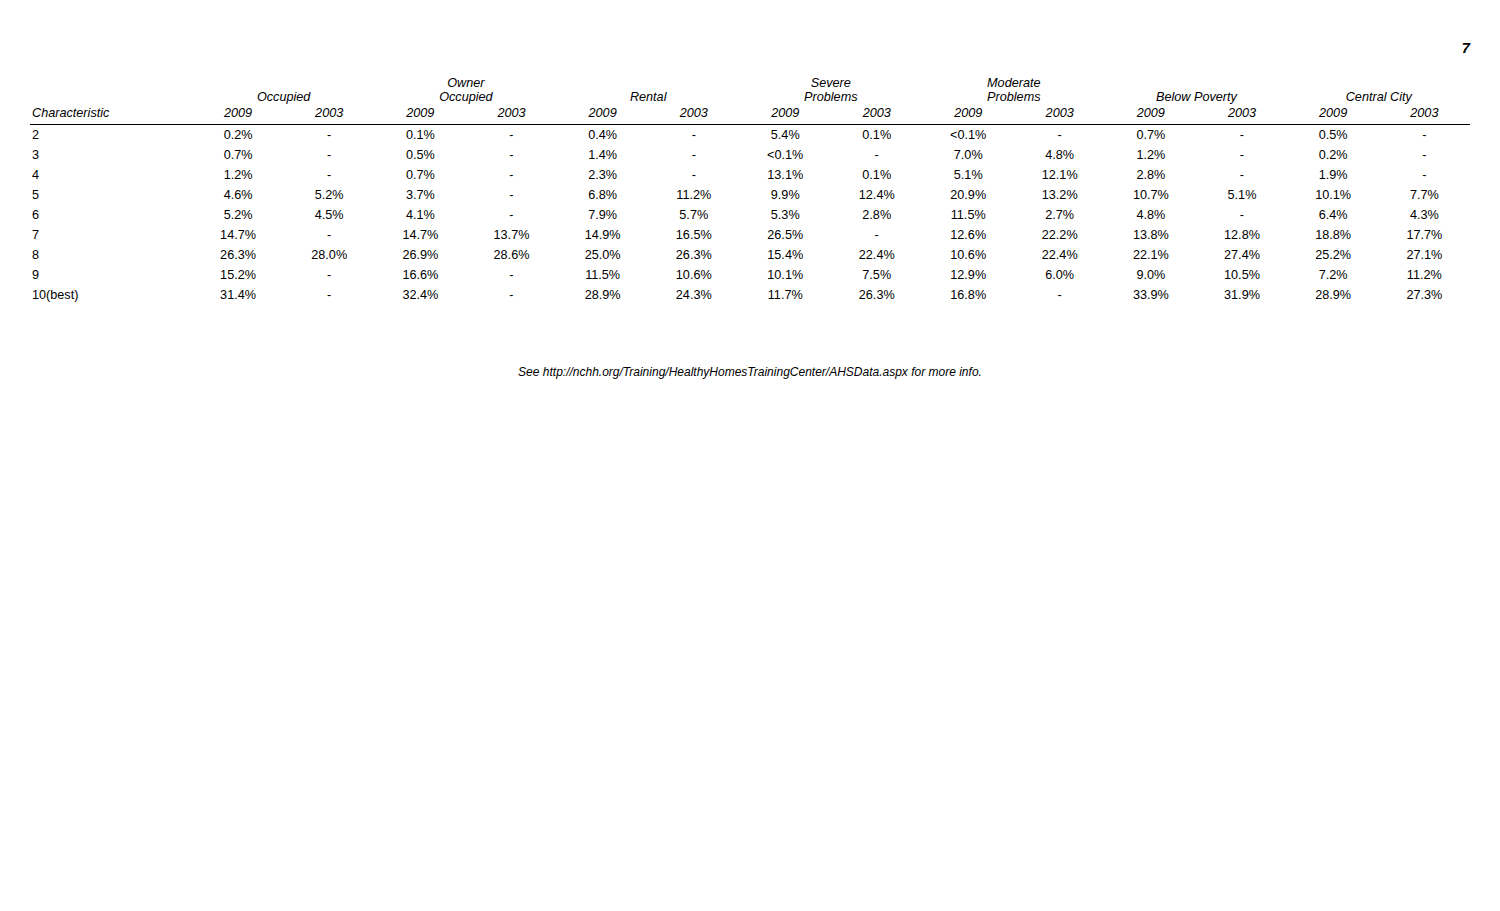7
See http://nchh.org/Training/HealthyHomesTrainingCenter/AHSData.aspx for more info.
| | Occupied | Owner Occupied | Rental | Severe Problems | Moderate Problems | Below Poverty | Central City |
| --- | --- | --- | --- | --- | --- | --- | --- |
| Characteristic | 2009 | 2003 | 2009 | 2003 | 2009 | 2003 | 2009 | 2003 | 2009 | 2003 | 2009 | 2003 | 2009 | 2003 |
| 2 | 0.2% | - | 0.1% | - | 0.4% | - | 5.4% | 0.1% | <0.1% | - | 0.7% | - | 0.5% | - |
| 3 | 0.7% | - | 0.5% | - | 1.4% | - | <0.1% | - | 7.0% | 4.8% | 1.2% | - | 0.2% | - |
| 4 | 1.2% | - | 0.7% | - | 2.3% | - | 13.1% | 0.1% | 5.1% | 12.1% | 2.8% | - | 1.9% | - |
| 5 | 4.6% | 5.2% | 3.7% | - | 6.8% | 11.2% | 9.9% | 12.4% | 20.9% | 13.2% | 10.7% | 5.1% | 10.1% | 7.7% |
| 6 | 5.2% | 4.5% | 4.1% | - | 7.9% | 5.7% | 5.3% | 2.8% | 11.5% | 2.7% | 4.8% | - | 6.4% | 4.3% |
| 7 | 14.7% | - | 14.7% | 13.7% | 14.9% | 16.5% | 26.5% | - | 12.6% | 22.2% | 13.8% | 12.8% | 18.8% | 17.7% |
| 8 | 26.3% | 28.0% | 26.9% | 28.6% | 25.0% | 26.3% | 15.4% | 22.4% | 10.6% | 22.4% | 22.1% | 27.4% | 25.2% | 27.1% |
| 9 | 15.2% | - | 16.6% | - | 11.5% | 10.6% | 10.1% | 7.5% | 12.9% | 6.0% | 9.0% | 10.5% | 7.2% | 11.2% |
| 10(best) | 31.4% | - | 32.4% | - | 28.9% | 24.3% | 11.7% | 26.3% | 16.8% | - | 33.9% | 31.9% | 28.9% | 27.3% |